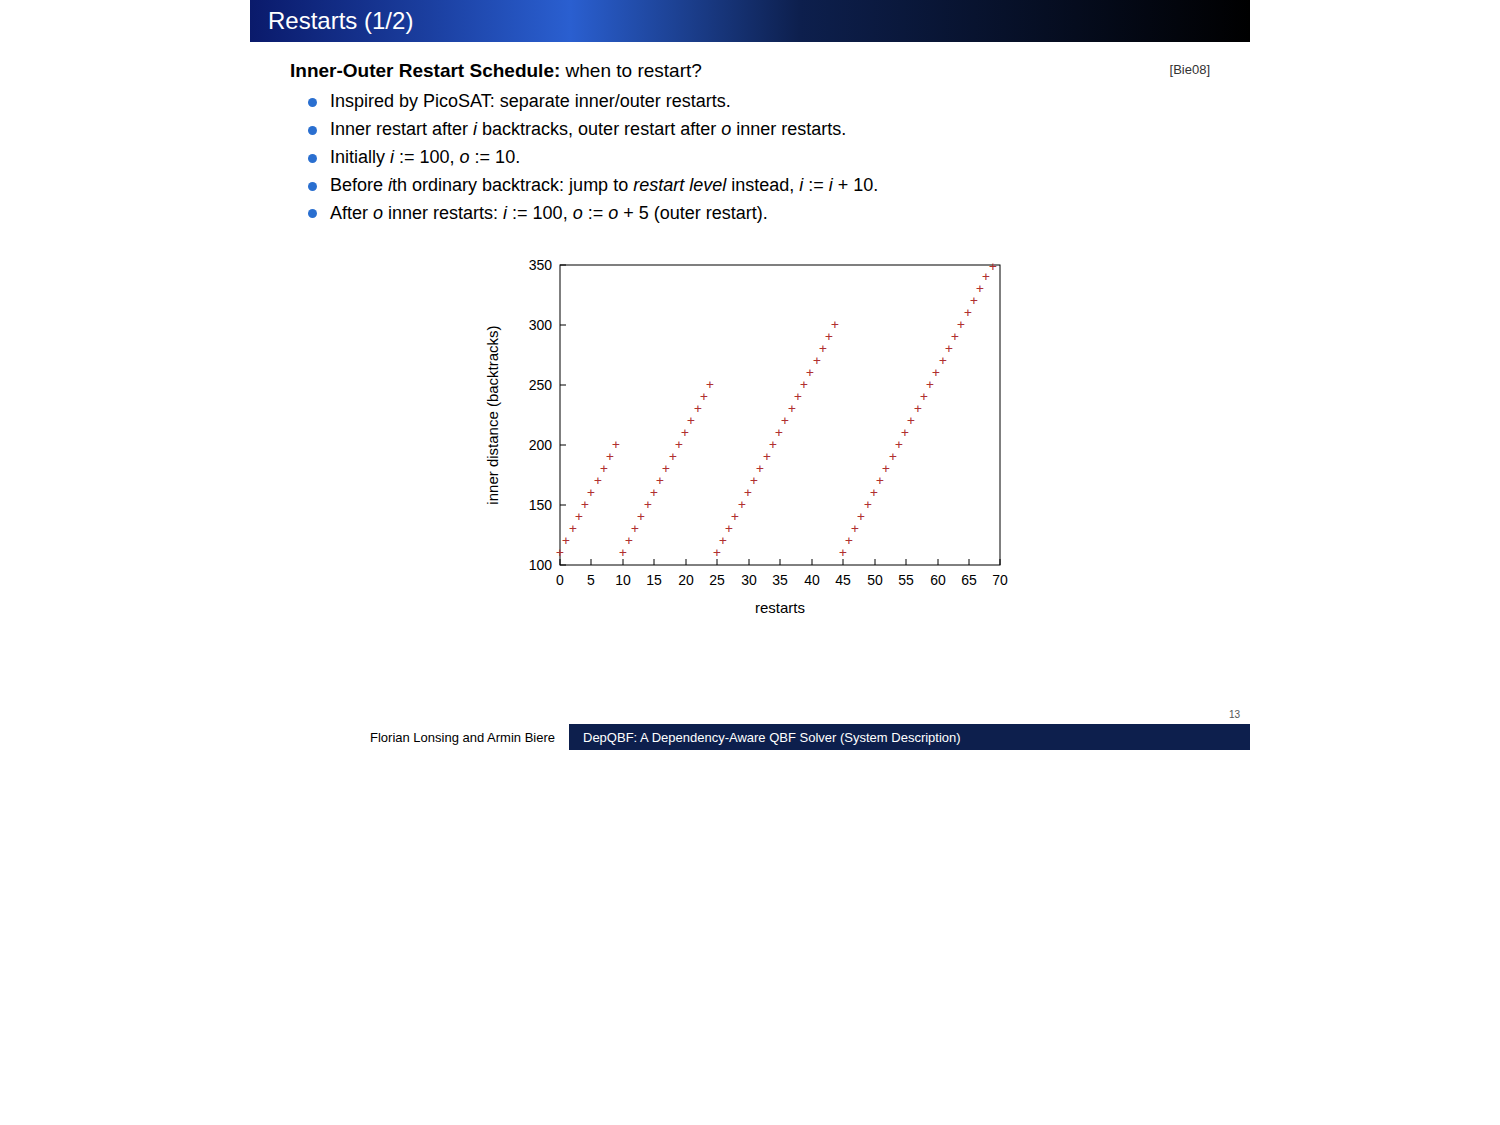Restarts (1/2)
Inner-Outer Restart Schedule: when to restart? [Bie08]
Inspired by PicoSAT: separate inner/outer restarts.
Inner restart after i backtracks, outer restart after o inner restarts.
Initially i := 100, o := 10.
Before ith ordinary backtrack: jump to restart level instead, i := i + 10.
After o inner restarts: i := 100, o := o + 5 (outer restart).
350 300 250 200 150 150 350 300 250 200 150 100 0 5 10 15 20 25 30 35 40 45 50 55 60 65 70 restarts inner distance (backtracks) + + + + + + + + + + + + + + + + + + + + + + + + + + + + + + + + + + + + + + + + + + + + + + + + + + + + + + + + + + + + + + + + + + + + + +
13
Florian Lonsing and Armin Biere
DepQBF: A Dependency-Aware QBF Solver (System Description)